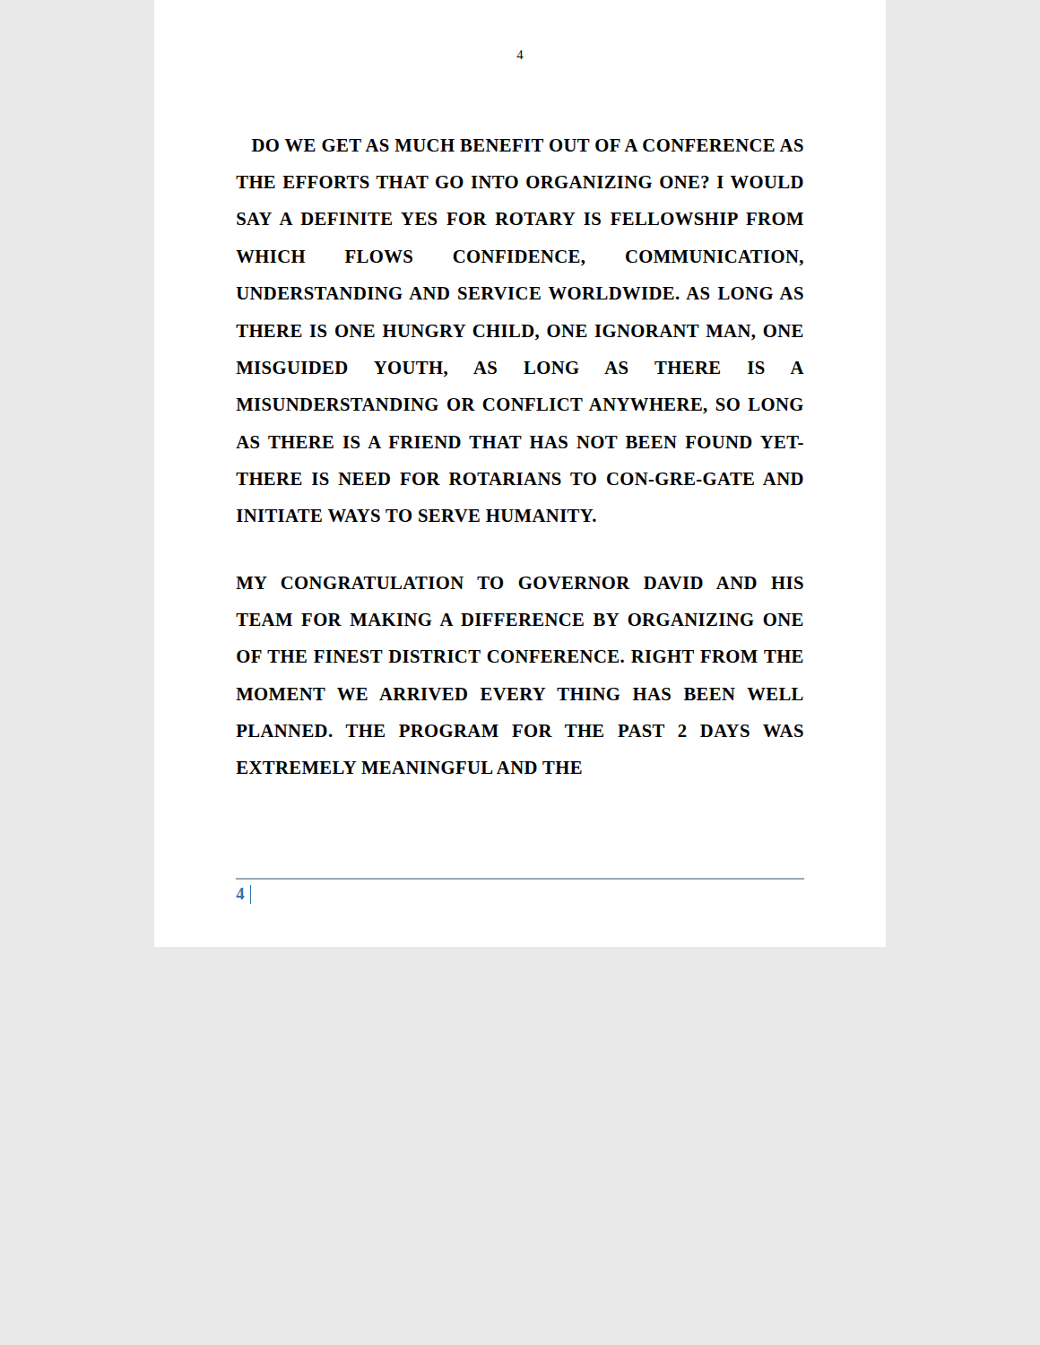4
DO WE GET AS MUCH BENEFIT OUT OF A CONFERENCE AS THE EFFORTS THAT GO INTO ORGANIZING ONE? I WOULD SAY A DEFINITE YES FOR ROTARY IS FELLOWSHIP FROM WHICH FLOWS CONFIDENCE, COMMUNICATION, UNDERSTANDING AND SERVICE WORLDWIDE. AS LONG AS THERE IS ONE HUNGRY CHILD, ONE IGNORANT MAN, ONE MISGUIDED YOUTH, AS LONG AS THERE IS A MISUNDERSTANDING OR CONFLICT ANYWHERE, SO LONG AS THERE IS A FRIEND THAT HAS NOT BEEN FOUND YET- THERE IS NEED FOR ROTARIANS TO CON-GRE-GATE AND INITIATE WAYS TO SERVE HUMANITY.
MY CONGRATULATION TO GOVERNOR DAVID AND HIS TEAM FOR MAKING A DIFFERENCE BY ORGANIZING ONE OF THE FINEST DISTRICT CONFERENCE. RIGHT FROM THE MOMENT WE ARRIVED EVERY THING HAS BEEN WELL PLANNED. THE PROGRAM FOR THE PAST 2 DAYS WAS EXTREMELY MEANINGFUL AND THE
4